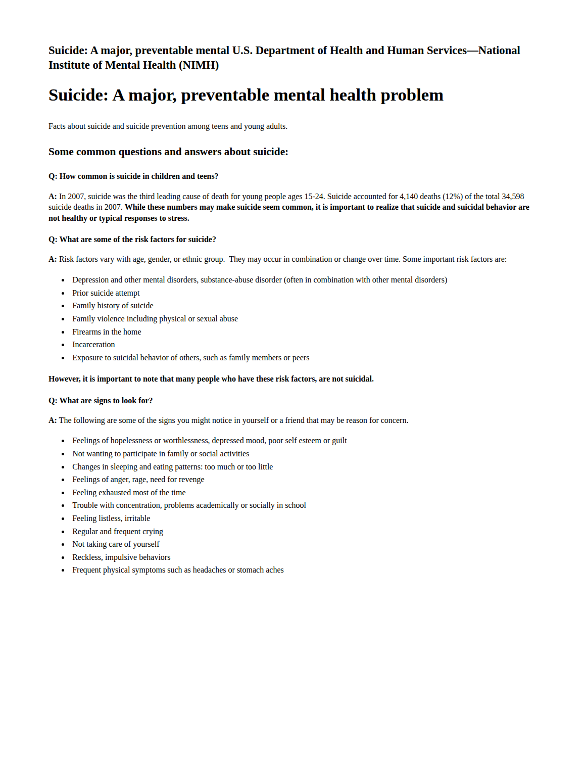Suicide: A major, preventable mental U.S. Department of Health and Human Services—National Institute of Mental Health (NIMH)
Suicide: A major, preventable mental health problem
Facts about suicide and suicide prevention among teens and young adults.
Some common questions and answers about suicide:
Q: How common is suicide in children and teens?
A: In 2007, suicide was the third leading cause of death for young people ages 15-24. Suicide accounted for 4,140 deaths (12%) of the total 34,598 suicide deaths in 2007. While these numbers may make suicide seem common, it is important to realize that suicide and suicidal behavior are not healthy or typical responses to stress.
Q: What are some of the risk factors for suicide?
A: Risk factors vary with age, gender, or ethnic group. They may occur in combination or change over time. Some important risk factors are:
Depression and other mental disorders, substance-abuse disorder (often in combination with other mental disorders)
Prior suicide attempt
Family history of suicide
Family violence including physical or sexual abuse
Firearms in the home
Incarceration
Exposure to suicidal behavior of others, such as family members or peers
However, it is important to note that many people who have these risk factors, are not suicidal.
Q: What are signs to look for?
A: The following are some of the signs you might notice in yourself or a friend that may be reason for concern.
Feelings of hopelessness or worthlessness, depressed mood, poor self esteem or guilt
Not wanting to participate in family or social activities
Changes in sleeping and eating patterns: too much or too little
Feelings of anger, rage, need for revenge
Feeling exhausted most of the time
Trouble with concentration, problems academically or socially in school
Feeling listless, irritable
Regular and frequent crying
Not taking care of yourself
Reckless, impulsive behaviors
Frequent physical symptoms such as headaches or stomach aches